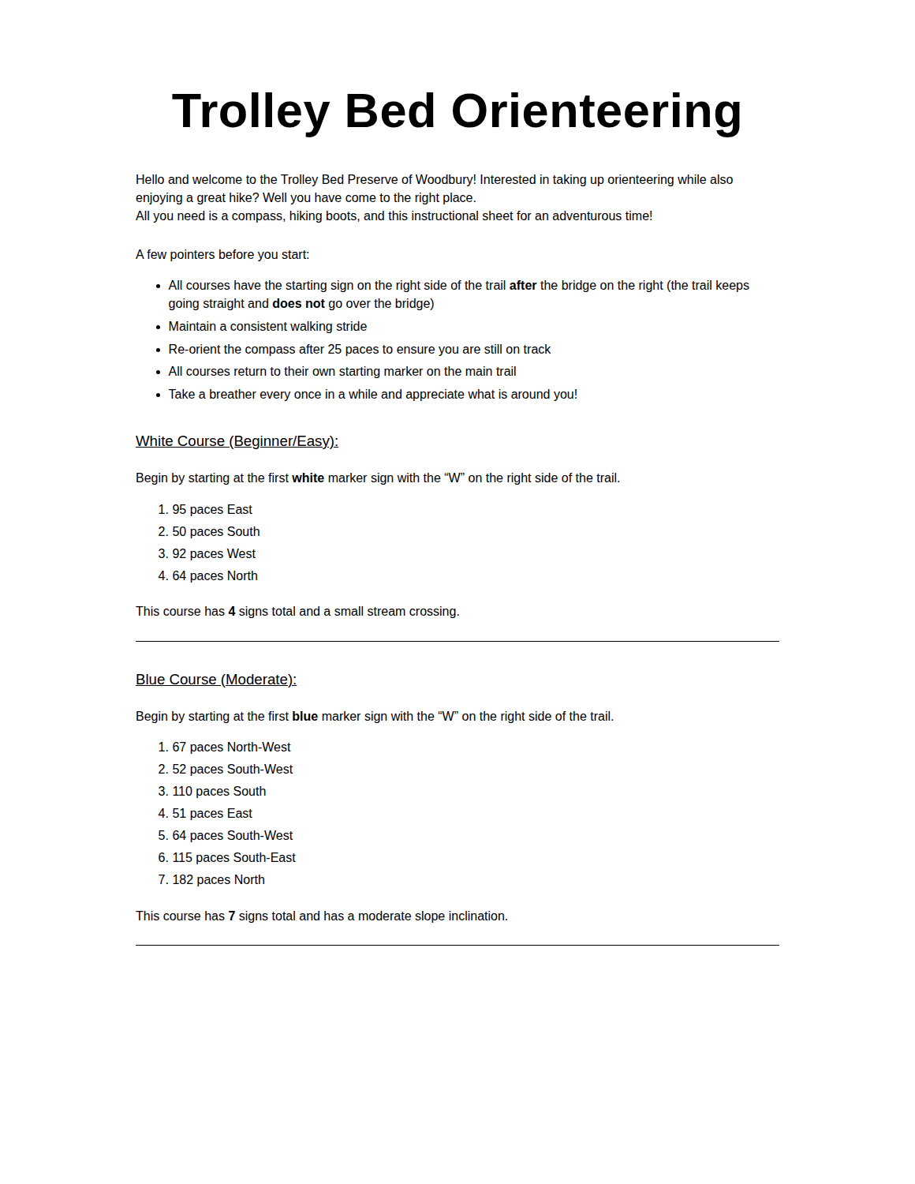Trolley Bed Orienteering
Hello and welcome to the Trolley Bed Preserve of Woodbury! Interested in taking up orienteering while also enjoying a great hike? Well you have come to the right place.
All you need is a compass, hiking boots, and this instructional sheet for an adventurous time!
A few pointers before you start:
All courses have the starting sign on the right side of the trail after the bridge on the right (the trail keeps going straight and does not go over the bridge)
Maintain a consistent walking stride
Re-orient the compass after 25 paces to ensure you are still on track
All courses return to their own starting marker on the main trail
Take a breather every once in a while and appreciate what is around you!
White Course (Beginner/Easy):
Begin by starting at the first white marker sign with the “W” on the right side of the trail.
95 paces East
50 paces South
92 paces West
64 paces North
This course has 4 signs total and a small stream crossing.
Blue Course (Moderate):
Begin by starting at the first blue marker sign with the “W” on the right side of the trail.
67 paces North-West
52 paces South-West
110 paces South
51 paces East
64 paces South-West
115 paces South-East
182 paces North
This course has 7 signs total and has a moderate slope inclination.